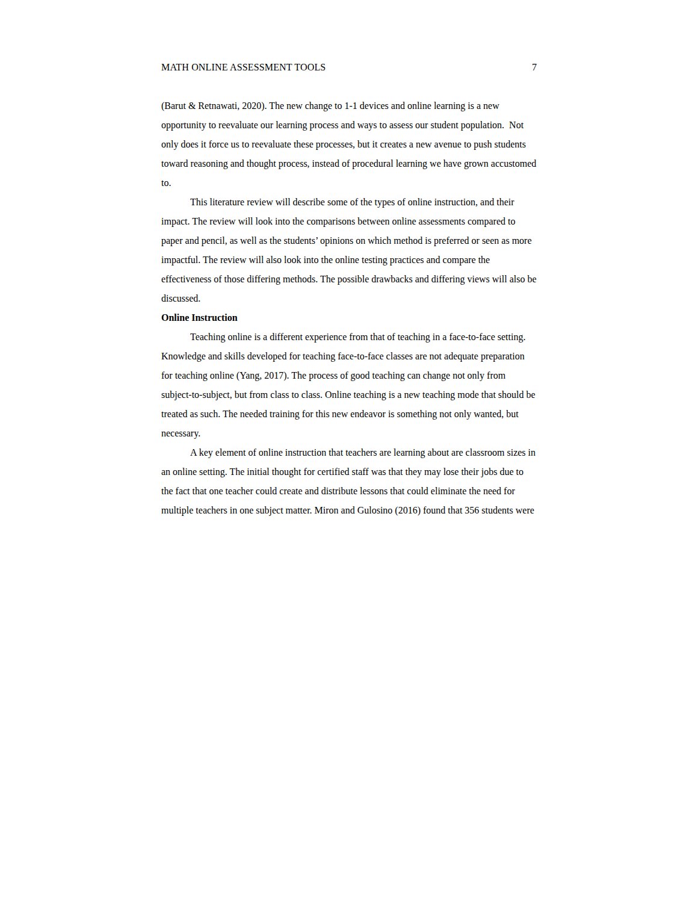Math Online Assessment Tools 7
(Barut & Retnawati, 2020). The new change to 1-1 devices and online learning is a new opportunity to reevaluate our learning process and ways to assess our student population. Not only does it force us to reevaluate these processes, but it creates a new avenue to push students toward reasoning and thought process, instead of procedural learning we have grown accustomed to.
This literature review will describe some of the types of online instruction, and their impact. The review will look into the comparisons between online assessments compared to paper and pencil, as well as the students’ opinions on which method is preferred or seen as more impactful. The review will also look into the online testing practices and compare the effectiveness of those differing methods. The possible drawbacks and differing views will also be discussed.
Online Instruction
Teaching online is a different experience from that of teaching in a face-to-face setting. Knowledge and skills developed for teaching face-to-face classes are not adequate preparation for teaching online (Yang, 2017). The process of good teaching can change not only from subject-to-subject, but from class to class. Online teaching is a new teaching mode that should be treated as such. The needed training for this new endeavor is something not only wanted, but necessary.
A key element of online instruction that teachers are learning about are classroom sizes in an online setting. The initial thought for certified staff was that they may lose their jobs due to the fact that one teacher could create and distribute lessons that could eliminate the need for multiple teachers in one subject matter. Miron and Gulosino (2016) found that 356 students were